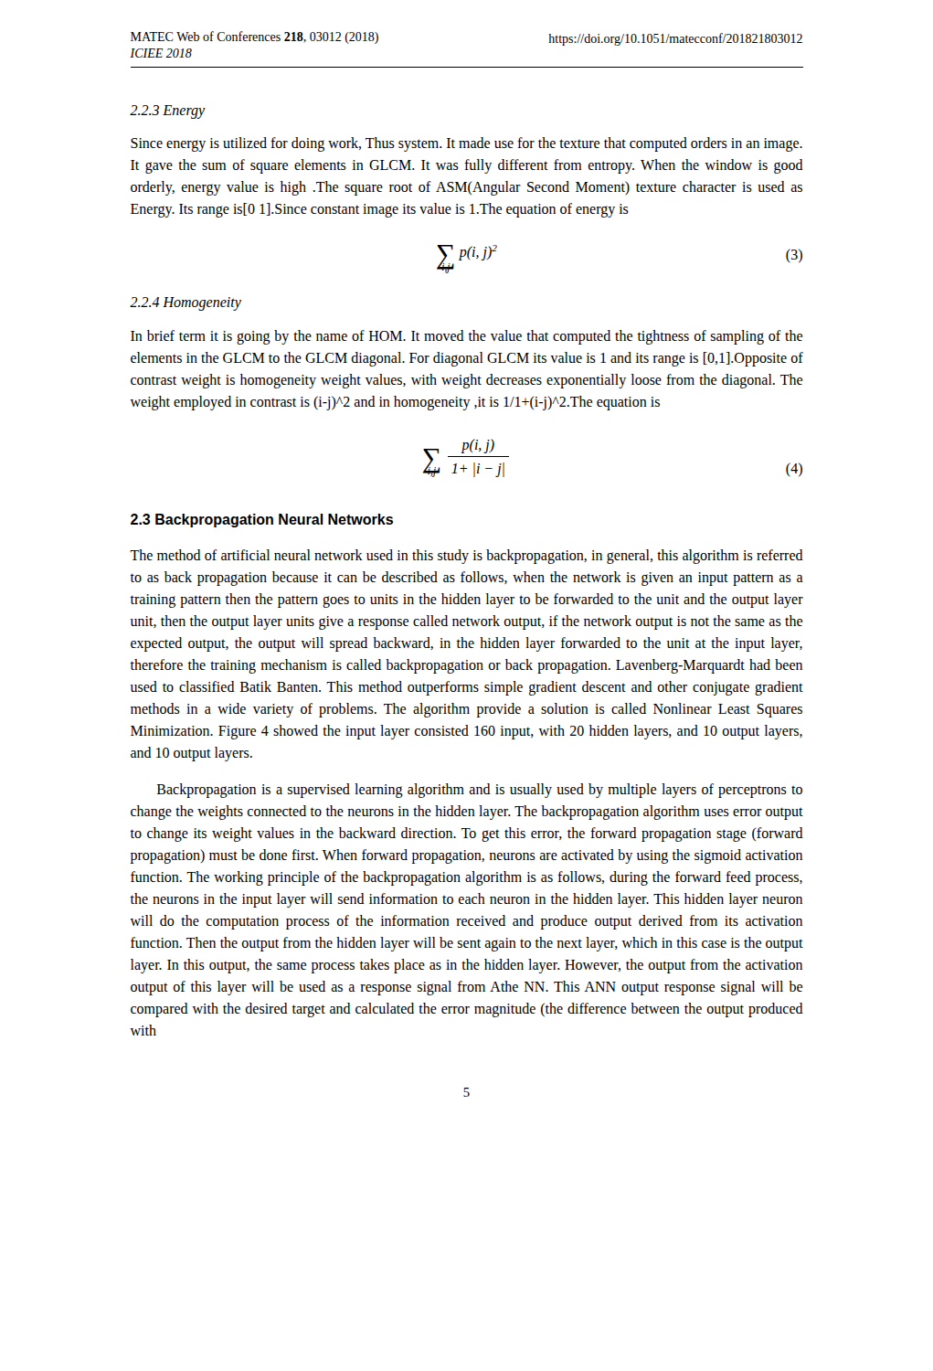MATEC Web of Conferences 218, 03012 (2018)
ICIEE 2018
https://doi.org/10.1051/matecconf/201821803012
2.2.3 Energy
Since energy is utilized for doing work, Thus system. It made use for the texture that computed orders in an image. It gave the sum of square elements in GLCM. It was fully different from entropy. When the window is good orderly, energy value is high .The square root of ASM(Angular Second Moment) texture character is used as Energy. Its range is[0 1].Since constant image its value is 1.The equation of energy is
∑i,j p(i, j)2
(3)
2.2.4 Homogeneity
In brief term it is going by the name of HOM. It moved the value that computed the tightness of sampling of the elements in the GLCM to the GLCM diagonal. For diagonal GLCM its value is 1 and its range is [0,1].Opposite of contrast weight is homogeneity weight values, with weight decreases exponentially loose from the diagonal. The weight employed in contrast is (i-j)^2 and in homogeneity ,it is 1/1+(i-j)^2.The equation is
∑i,j p(i, j) 1+ |i − j|
(4)
2.3 Backpropagation Neural Networks
The method of artificial neural network used in this study is backpropagation, in general, this algorithm is referred to as back propagation because it can be described as follows, when the network is given an input pattern as a training pattern then the pattern goes to units in the hidden layer to be forwarded to the unit and the output layer unit, then the output layer units give a response called network output, if the network output is not the same as the expected output, the output will spread backward, in the hidden layer forwarded to the unit at the input layer, therefore the training mechanism is called backpropagation or back propagation. Lavenberg-Marquardt had been used to classified Batik Banten. This method outperforms simple gradient descent and other conjugate gradient methods in a wide variety of problems. The algorithm provide a solution is called Nonlinear Least Squares Minimization. Figure 4 showed the input layer consisted 160 input, with 20 hidden layers, and 10 output layers, and 10 output layers.
Backpropagation is a supervised learning algorithm and is usually used by multiple layers of perceptrons to change the weights connected to the neurons in the hidden layer. The backpropagation algorithm uses error output to change its weight values in the backward direction. To get this error, the forward propagation stage (forward propagation) must be done first. When forward propagation, neurons are activated by using the sigmoid activation function. The working principle of the backpropagation algorithm is as follows, during the forward feed process, the neurons in the input layer will send information to each neuron in the hidden layer. This hidden layer neuron will do the computation process of the information received and produce output derived from its activation function. Then the output from the hidden layer will be sent again to the next layer, which in this case is the output layer. In this output, the same process takes place as in the hidden layer. However, the output from the activation output of this layer will be used as a response signal from Athe NN. This ANN output response signal will be compared with the desired target and calculated the error magnitude (the difference between the output produced with
5